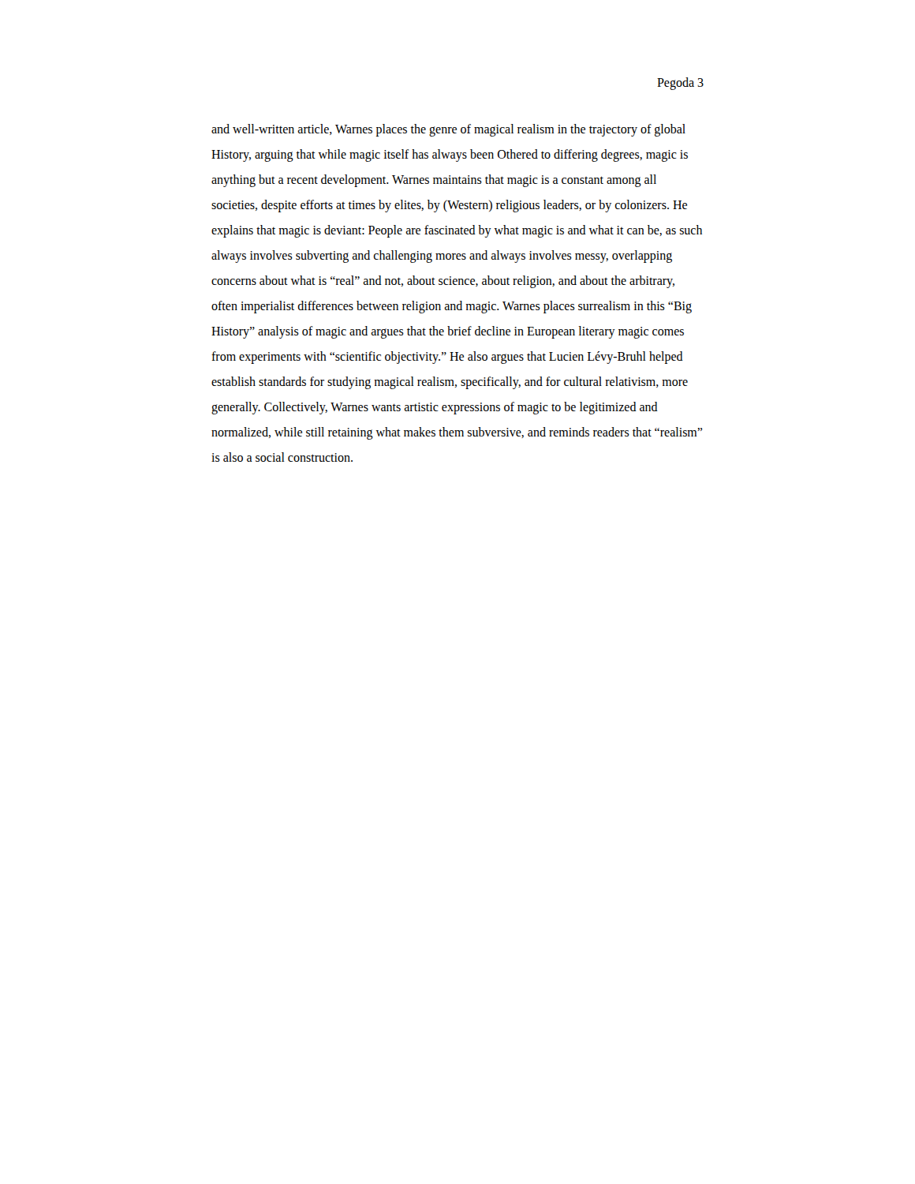Pegoda 3
and well-written article, Warnes places the genre of magical realism in the trajectory of global History, arguing that while magic itself has always been Othered to differing degrees, magic is anything but a recent development. Warnes maintains that magic is a constant among all societies, despite efforts at times by elites, by (Western) religious leaders, or by colonizers. He explains that magic is deviant: People are fascinated by what magic is and what it can be, as such always involves subverting and challenging mores and always involves messy, overlapping concerns about what is “real” and not, about science, about religion, and about the arbitrary, often imperialist differences between religion and magic. Warnes places surrealism in this “Big History” analysis of magic and argues that the brief decline in European literary magic comes from experiments with “scientific objectivity.” He also argues that Lucien Lévy-Bruhl helped establish standards for studying magical realism, specifically, and for cultural relativism, more generally. Collectively, Warnes wants artistic expressions of magic to be legitimized and normalized, while still retaining what makes them subversive, and reminds readers that “realism” is also a social construction.